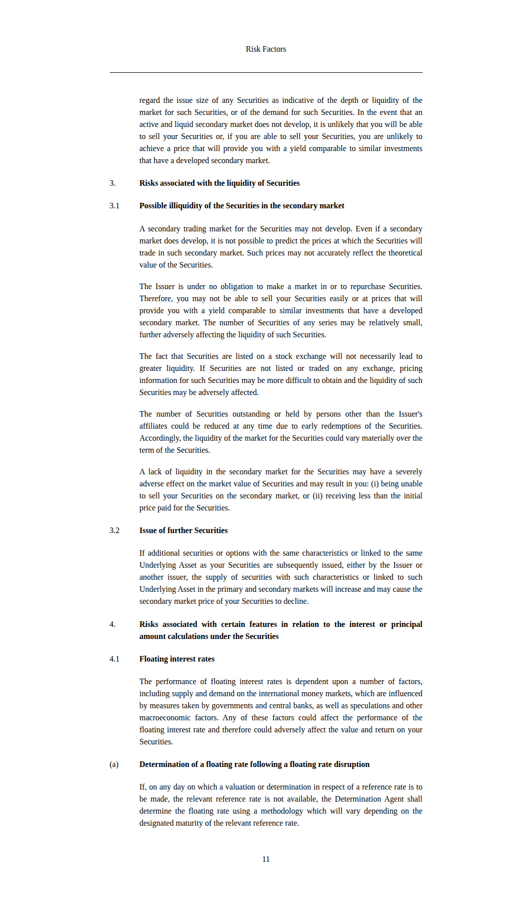Risk Factors
regard the issue size of any Securities as indicative of the depth or liquidity of the market for such Securities, or of the demand for such Securities. In the event that an active and liquid secondary market does not develop, it is unlikely that you will be able to sell your Securities or, if you are able to sell your Securities, you are unlikely to achieve a price that will provide you with a yield comparable to similar investments that have a developed secondary market.
3.
Risks associated with the liquidity of Securities
3.1
Possible illiquidity of the Securities in the secondary market
A secondary trading market for the Securities may not develop. Even if a secondary market does develop, it is not possible to predict the prices at which the Securities will trade in such secondary market. Such prices may not accurately reflect the theoretical value of the Securities.
The Issuer is under no obligation to make a market in or to repurchase Securities. Therefore, you may not be able to sell your Securities easily or at prices that will provide you with a yield comparable to similar investments that have a developed secondary market. The number of Securities of any series may be relatively small, further adversely affecting the liquidity of such Securities.
The fact that Securities are listed on a stock exchange will not necessarily lead to greater liquidity. If Securities are not listed or traded on any exchange, pricing information for such Securities may be more difficult to obtain and the liquidity of such Securities may be adversely affected.
The number of Securities outstanding or held by persons other than the Issuer's affiliates could be reduced at any time due to early redemptions of the Securities. Accordingly, the liquidity of the market for the Securities could vary materially over the term of the Securities.
A lack of liquidity in the secondary market for the Securities may have a severely adverse effect on the market value of Securities and may result in you: (i) being unable to sell your Securities on the secondary market, or (ii) receiving less than the initial price paid for the Securities.
3.2
Issue of further Securities
If additional securities or options with the same characteristics or linked to the same Underlying Asset as your Securities are subsequently issued, either by the Issuer or another issuer, the supply of securities with such characteristics or linked to such Underlying Asset in the primary and secondary markets will increase and may cause the secondary market price of your Securities to decline.
4.
Risks associated with certain features in relation to the interest or principal amount calculations under the Securities
4.1
Floating interest rates
The performance of floating interest rates is dependent upon a number of factors, including supply and demand on the international money markets, which are influenced by measures taken by governments and central banks, as well as speculations and other macroeconomic factors. Any of these factors could affect the performance of the floating interest rate and therefore could adversely affect the value and return on your Securities.
(a)
Determination of a floating rate following a floating rate disruption
If, on any day on which a valuation or determination in respect of a reference rate is to be made, the relevant reference rate is not available, the Determination Agent shall determine the floating rate using a methodology which will vary depending on the designated maturity of the relevant reference rate.
11